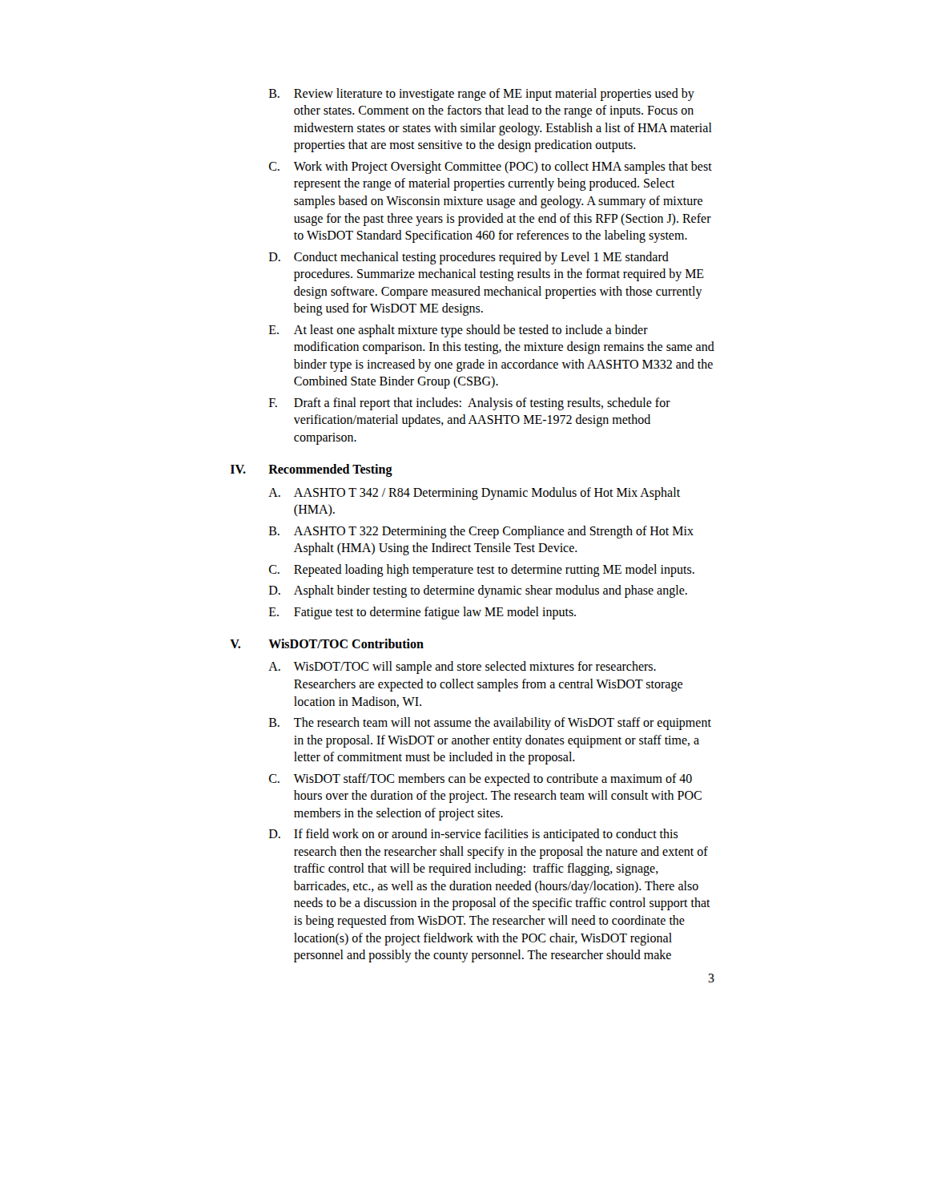B. Review literature to investigate range of ME input material properties used by other states. Comment on the factors that lead to the range of inputs. Focus on midwestern states or states with similar geology. Establish a list of HMA material properties that are most sensitive to the design predication outputs.
C. Work with Project Oversight Committee (POC) to collect HMA samples that best represent the range of material properties currently being produced. Select samples based on Wisconsin mixture usage and geology. A summary of mixture usage for the past three years is provided at the end of this RFP (Section J). Refer to WisDOT Standard Specification 460 for references to the labeling system.
D. Conduct mechanical testing procedures required by Level 1 ME standard procedures. Summarize mechanical testing results in the format required by ME design software. Compare measured mechanical properties with those currently being used for WisDOT ME designs.
E. At least one asphalt mixture type should be tested to include a binder modification comparison. In this testing, the mixture design remains the same and binder type is increased by one grade in accordance with AASHTO M332 and the Combined State Binder Group (CSBG).
F. Draft a final report that includes: Analysis of testing results, schedule for verification/material updates, and AASHTO ME-1972 design method comparison.
IV. Recommended Testing
A. AASHTO T 342 / R84 Determining Dynamic Modulus of Hot Mix Asphalt (HMA).
B. AASHTO T 322 Determining the Creep Compliance and Strength of Hot Mix Asphalt (HMA) Using the Indirect Tensile Test Device.
C. Repeated loading high temperature test to determine rutting ME model inputs.
D. Asphalt binder testing to determine dynamic shear modulus and phase angle.
E. Fatigue test to determine fatigue law ME model inputs.
V. WisDOT/TOC Contribution
A. WisDOT/TOC will sample and store selected mixtures for researchers. Researchers are expected to collect samples from a central WisDOT storage location in Madison, WI.
B. The research team will not assume the availability of WisDOT staff or equipment in the proposal. If WisDOT or another entity donates equipment or staff time, a letter of commitment must be included in the proposal.
C. WisDOT staff/TOC members can be expected to contribute a maximum of 40 hours over the duration of the project. The research team will consult with POC members in the selection of project sites.
D. If field work on or around in-service facilities is anticipated to conduct this research then the researcher shall specify in the proposal the nature and extent of traffic control that will be required including: traffic flagging, signage, barricades, etc., as well as the duration needed (hours/day/location). There also needs to be a discussion in the proposal of the specific traffic control support that is being requested from WisDOT. The researcher will need to coordinate the location(s) of the project fieldwork with the POC chair, WisDOT regional personnel and possibly the county personnel. The researcher should make
3